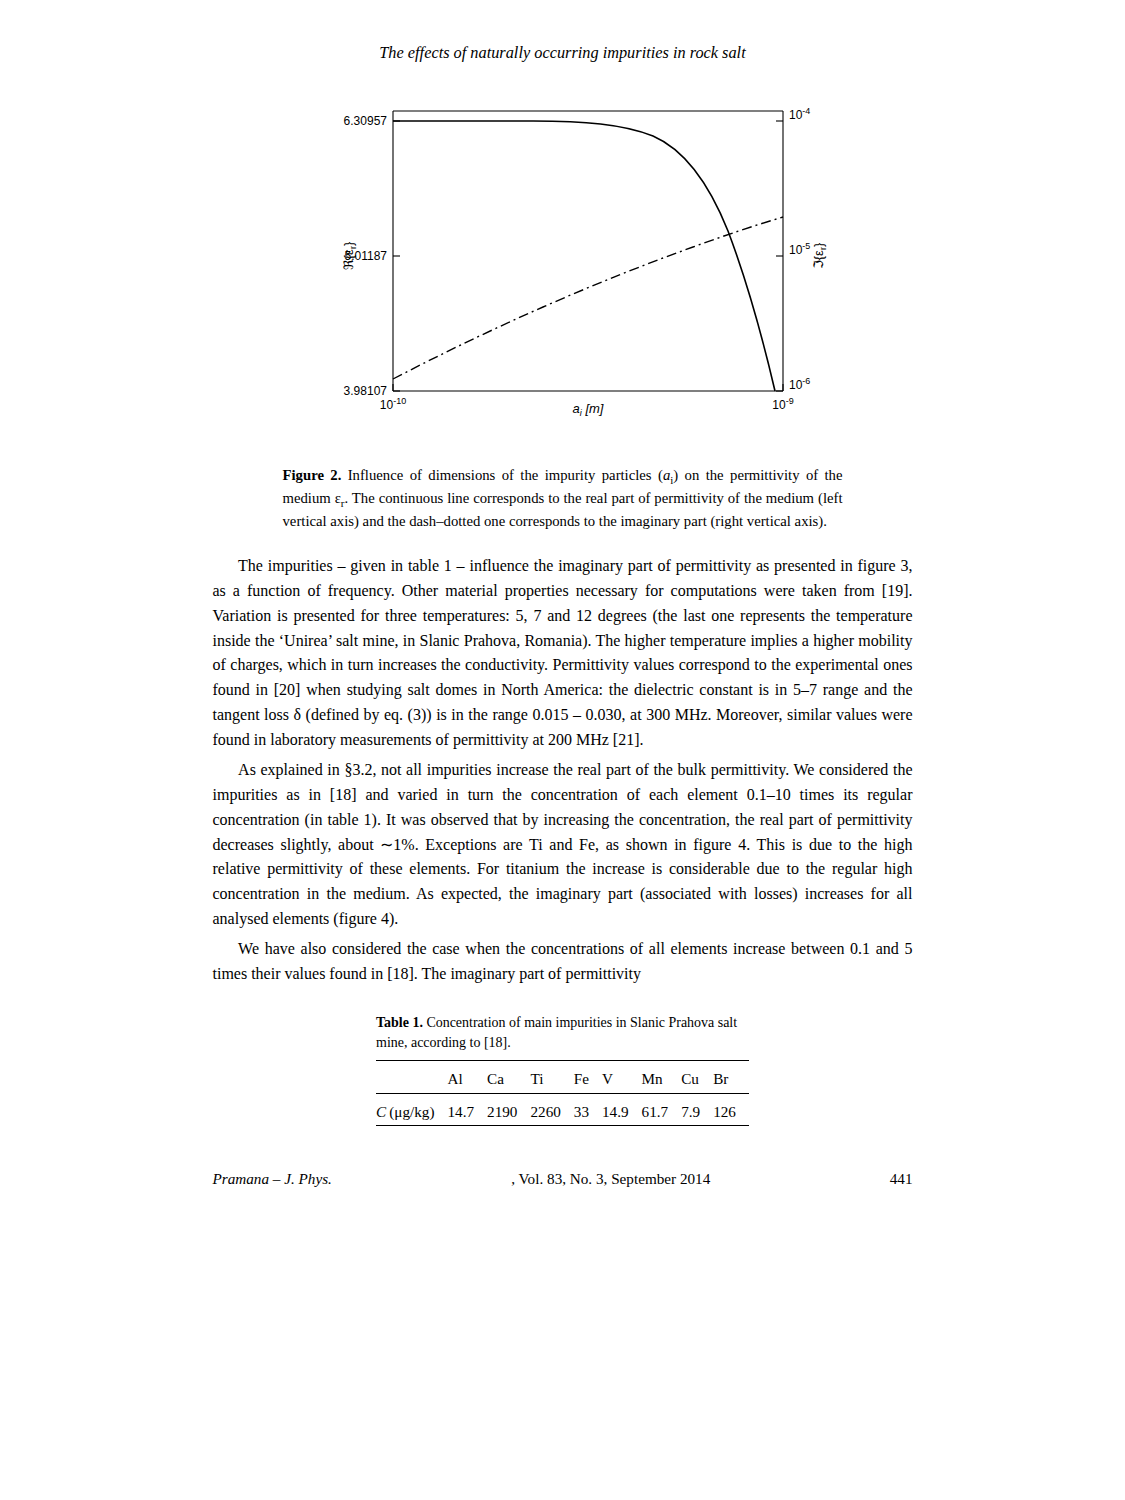The effects of naturally occurring impurities in rock salt
6.30957 5.01187 3.98107 10-4 10-5 10-6 10-10 10-9 ai [m] ℜ{εr} ℑ{εr}
Figure 2. Influence of dimensions of the impurity particles (ai) on the permittivity of the medium εr. The continuous line corresponds to the real part of permittivity of the medium (left vertical axis) and the dash–dotted one corresponds to the imaginary part (right vertical axis).
The impurities – given in table 1 – influence the imaginary part of permittivity as presented in figure 3, as a function of frequency. Other material properties necessary for computations were taken from [19]. Variation is presented for three temperatures: 5, 7 and 12 degrees (the last one represents the temperature inside the ‘Unirea’ salt mine, in Slanic Prahova, Romania). The higher temperature implies a higher mobility of charges, which in turn increases the conductivity. Permittivity values correspond to the experimental ones found in [20] when studying salt domes in North America: the dielectric constant is in 5–7 range and the tangent loss δ (defined by eq. (3)) is in the range 0.015 – 0.030, at 300 MHz. Moreover, similar values were found in laboratory measurements of permittivity at 200 MHz [21].
As explained in §3.2, not all impurities increase the real part of the bulk permittivity. We considered the impurities as in [18] and varied in turn the concentration of each element 0.1–10 times its regular concentration (in table 1). It was observed that by increasing the concentration, the real part of permittivity decreases slightly, about ∼1%. Exceptions are Ti and Fe, as shown in figure 4. This is due to the high relative permittivity of these elements. For titanium the increase is considerable due to the regular high concentration in the medium. As expected, the imaginary part (associated with losses) increases for all analysed elements (figure 4).
We have also considered the case when the concentrations of all elements increase between 0.1 and 5 times their values found in [18]. The imaginary part of permittivity
Table 1. Concentration of main impurities in Slanic Prahova salt mine, according to [18].
| | Al | Ca | Ti | Fe | V | Mn | Cu | Br |
| C (μg/kg) | 14.7 | 2190 | 2260 | 33 | 14.9 | 61.7 | 7.9 | 126 |
Pramana – J. Phys., Vol. 83, No. 3, September 2014 441